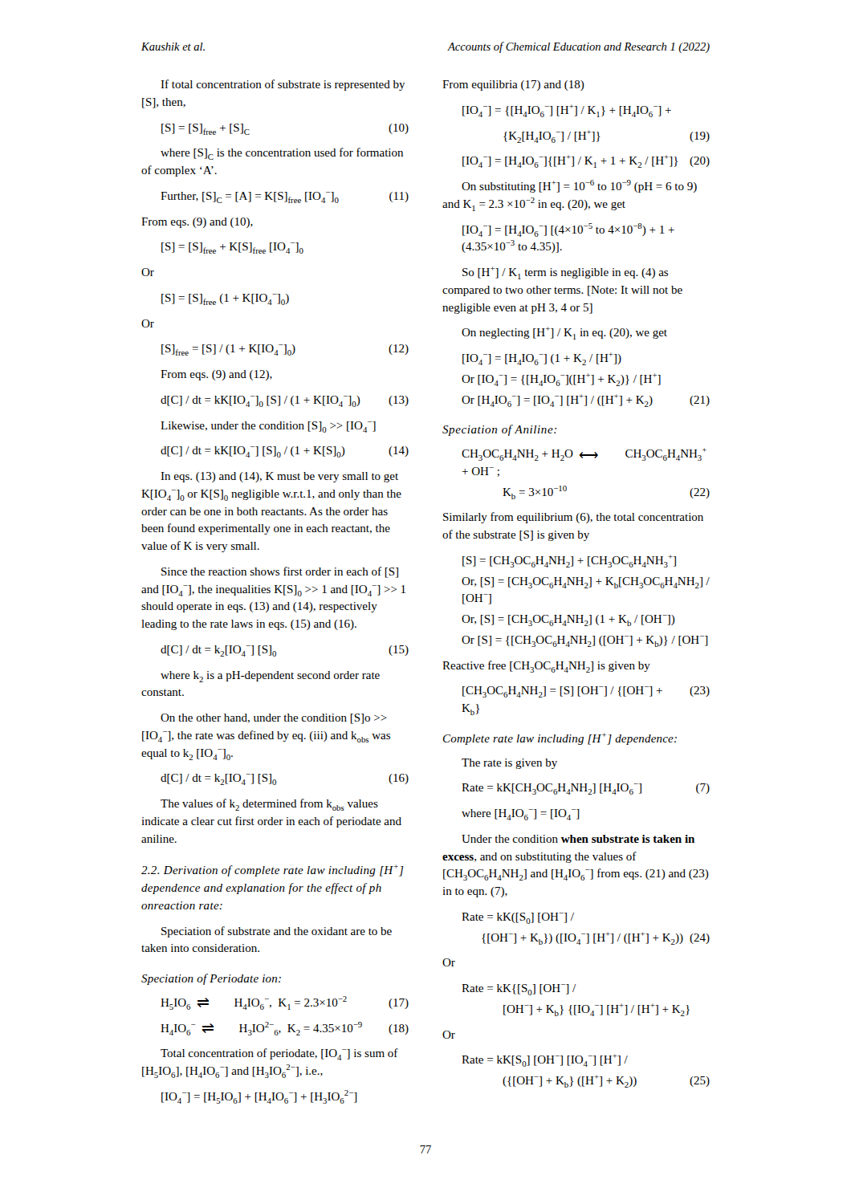Kaushik et al.
Accounts of Chemical Education and Research 1 (2022)
If total concentration of substrate is represented by [S], then,
[S] = [S]free + [S]C
(10)
where [S]C is the concentration used for formation of complex ‘A’.
Further, [S]C = [A] = K[S]free [IO4−]0
(11)
From eqs. (9) and (10),
[S] = [S]free + K[S]free [IO4−]0
Or
[S] = [S]free (1 + K[IO4−]0)
Or
[S]free = [S] / (1 + K[IO4−]0)
(12)
From eqs. (9) and (12),
d[C] / dt = kK[IO4−]0 [S] / (1 + K[IO4−]0)
(13)
Likewise, under the condition [S]0 >> [IO4−]
d[C] / dt = kK[IO4−] [S]0 / (1 + K[S]0)
(14)
In eqs. (13) and (14), K must be very small to get K[IO4−]0 or K[S]0 negligible w.r.t.1, and only than the order can be one in both reactants. As the order has been found experimentally one in each reactant, the value of K is very small.
Since the reaction shows first order in each of [S] and [IO4−], the inequalities K[S]0 >> 1 and [IO4−] >> 1 should operate in eqs. (13) and (14), respectively leading to the rate laws in eqs. (15) and (16).
d[C] / dt = k2[IO4−] [S]0
(15)
where k2 is a pH-dependent second order rate constant.
On the other hand, under the condition [S]o >> [IO4−], the rate was defined by eq. (iii) and kobs was equal to k2 [IO4−]0.
d[C] / dt = k2[IO4−] [S]0
(16)
The values of k2 determined from kobs values indicate a clear cut first order in each of periodate and aniline.
2.2. Derivation of complete rate law including [H+] dependence and explanation for the effect of ph onreaction rate:
Speciation of substrate and the oxidant are to be taken into consideration.
Speciation of Periodate ion:
H5IO6 H4IO6−, K1 = 2.3×10−2
(17)
H4IO6− H3IO2−6, K2 = 4.35×10−9
(18)
Total concentration of periodate, [IO4−] is sum of [H5IO6], [H4IO6−] and [H3IO62−], i.e.,
[IO4−] = [H5IO6] + [H4IO6−] + [H3IO62−]
From equilibria (17) and (18)
[IO4−] = {[H4IO6−] [H+] / K1} + [H4IO6−] +
{K2[H4IO6−] / [H+]}
(19)
[IO4−] = [H4IO6−]{[H+] / K1 + 1 + K2 / [H+]}
(20)
On substituting [H+] = 10−6 to 10−9 (pH = 6 to 9) and K1 = 2.3 ×10−2 in eq. (20), we get
[IO4−] = [H4IO6−] [(4×10−5 to 4×10−8) + 1 + (4.35×10−3 to 4.35)].
So [H+] / K1 term is negligible in eq. (4) as compared to two other terms. [Note: It will not be negligible even at pH 3, 4 or 5]
On neglecting [H+] / K1 in eq. (20), we get
[IO4−] = [H4IO6−] (1 + K2 / [H+])
Or [IO4−] = {[H4IO6−]([H+] + K2)} / [H+]
Or [H4IO6−] = [IO4−] [H+] / ([H+] + K2)
(21)
Speciation of Aniline:
CH3OC6H4NH2 + H2O CH3OC6H4NH3+ + OH− ;
Kb = 3×10−10
(22)
Similarly from equilibrium (6), the total concentration of the substrate [S] is given by
[S] = [CH3OC6H4NH2] + [CH3OC6H4NH3+]
Or, [S] = [CH3OC6H4NH2] + Kb[CH3OC6H4NH2] / [OH−]
Or, [S] = [CH3OC6H4NH2] (1 + Kb / [OH−])
Or [S] = {[CH3OC6H4NH2] ([OH−] + Kb)} / [OH−]
Reactive free [CH3OC6H4NH2] is given by
[CH3OC6H4NH2] = [S] [OH−] / {[OH−] + Kb}
(23)
Complete rate law including [H+] dependence:
The rate is given by
Rate = kK[CH3OC6H4NH2] [H4IO6−]
(7)
where [H4IO6−] = [IO4−]
Under the condition when substrate is taken in excess, and on substituting the values of [CH3OC6H4NH2] and [H4IO6−] from eqs. (21) and (23) in to eqn. (7),
Rate = kK([S0] [OH−] /
{[OH−] + Kb}) ([IO4−] [H+] / ([H+] + K2))
(24)
Or
Rate = kK{[S0] [OH−] /
[OH−] + Kb} {[IO4−] [H+] / [H+] + K2}
Or
Rate = kK[S0] [OH−] [IO4−] [H+] /
({[OH−] + Kb} ([H+] + K2))
(25)
77